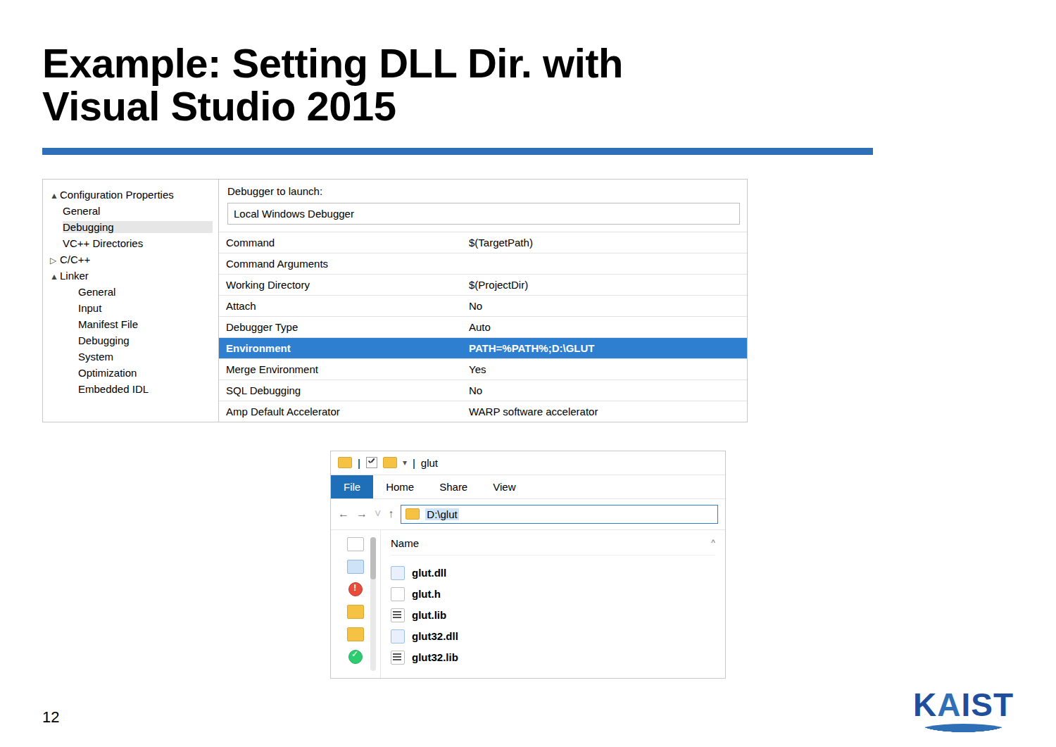Example: Setting DLL Dir. with
Visual Studio 2015
▲Configuration Properties
General
Debugging
VC++ Directories
▷C/C++
▲Linker
General
Input
Manifest File
Debugging
System
Optimization
Embedded IDL
Debugger to launch:
Local Windows Debugger
| Command | $(TargetPath) |
| Command Arguments | |
| Working Directory | $(ProjectDir) |
| Attach | No |
| Debugger Type | Auto |
| Environment | PATH=%PATH%;D:\GLUT |
| Merge Environment | Yes |
| SQL Debugging | No |
| Amp Default Accelerator | WARP software accelerator |
| ▾ | glut
File
Home
Share
View
← → ˅ ↑
D:\glut
Name ^
glut.dll
glut.h
glut.lib
glut32.dll
glut32.lib
12
KAIST